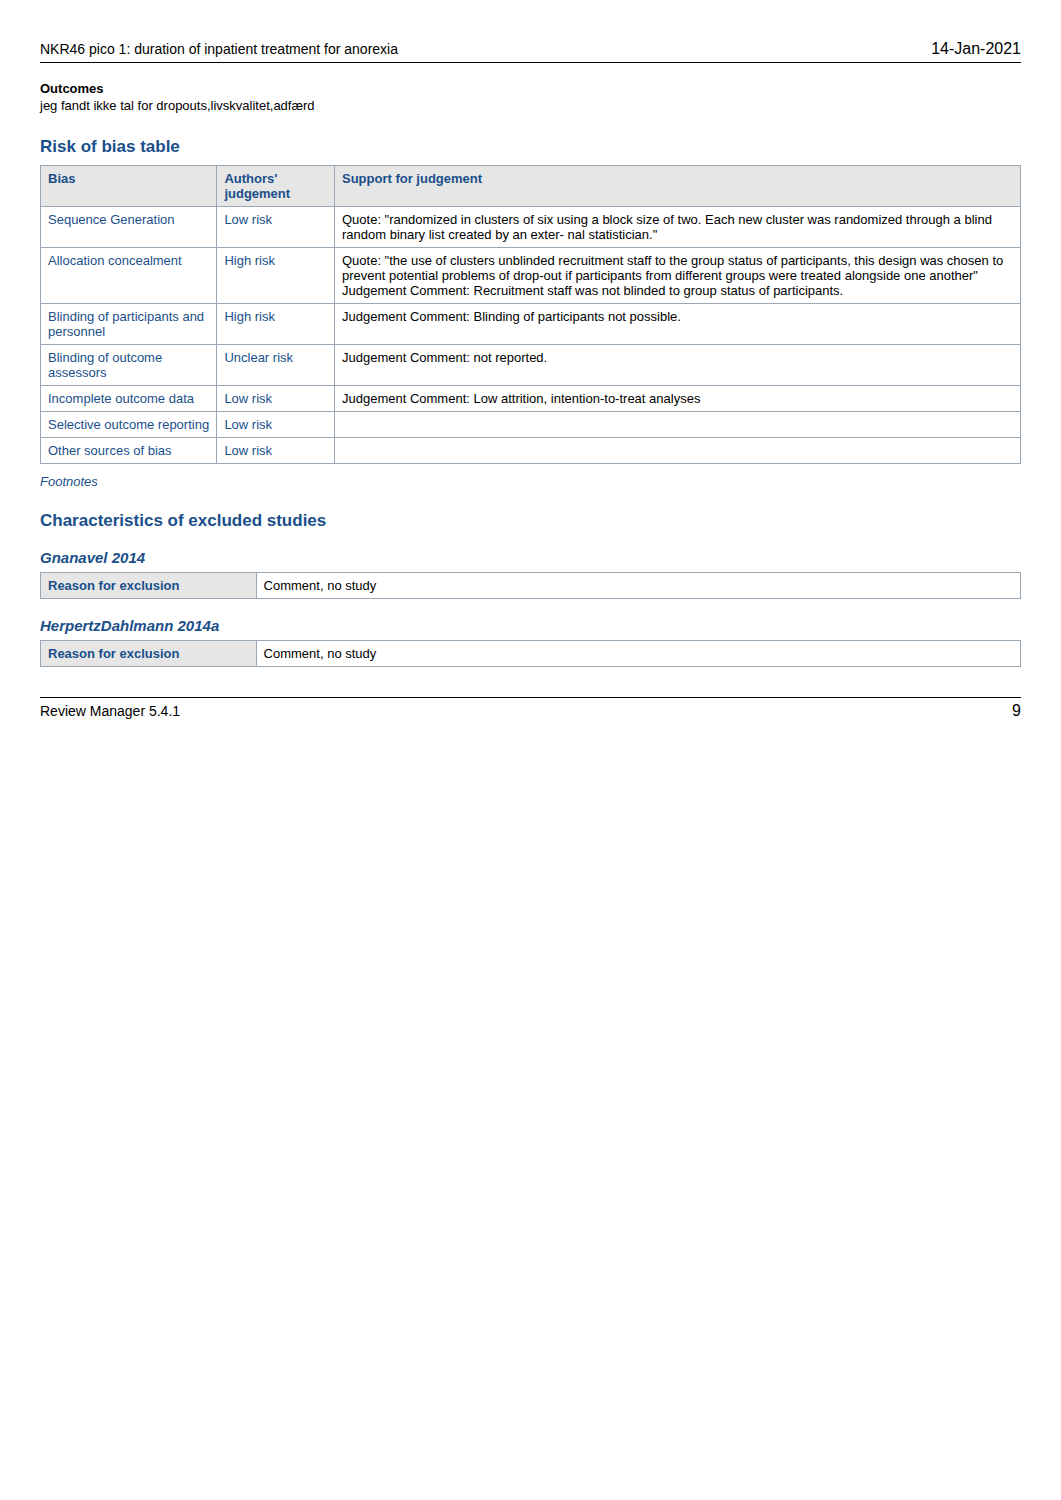NKR46 pico 1: duration of inpatient treatment for anorexia
14-Jan-2021
Outcomes
jeg fandt ikke tal for dropouts,livskvalitet,adfærd
Risk of bias table
| Bias | Authors' judgement | Support for judgement |
| --- | --- | --- |
| Sequence Generation | Low risk | Quote: "randomized in clusters of six using a block size of two. Each new cluster was randomized through a blind random binary list created by an exter- nal statistician." |
| Allocation concealment | High risk | Quote: "the use of clusters unblinded recruitment staff to the group status of participants, this design was chosen to prevent potential problems of drop-out if participants from different groups were treated alongside one another" Judgement Comment: Recruitment staff was not blinded to group status of participants. |
| Blinding of participants and personnel | High risk | Judgement Comment: Blinding of participants not possible. |
| Blinding of outcome assessors | Unclear risk | Judgement Comment: not reported. |
| Incomplete outcome data | Low risk | Judgement Comment: Low attrition, intention-to-treat analyses |
| Selective outcome reporting | Low risk | |
| Other sources of bias | Low risk | |
Footnotes
Characteristics of excluded studies
Gnanavel 2014
| Reason for exclusion | Comment, no study |
HerpertzDahlmann 2014a
| Reason for exclusion | Comment, no study |
Review Manager 5.4.1
9